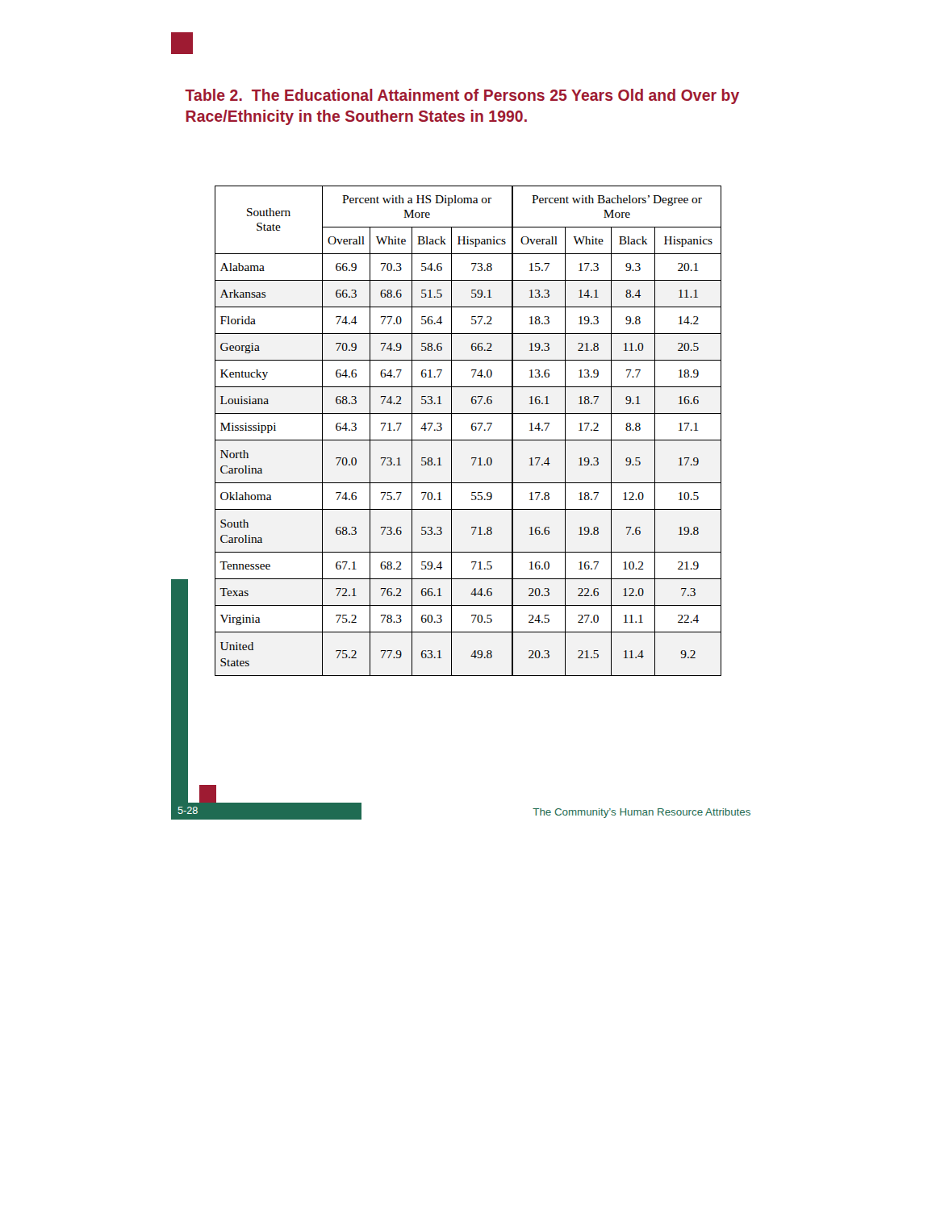Table 2. The Educational Attainment of Persons 25 Years Old and Over by Race/Ethnicity in the Southern States in 1990.
| Southern State | Percent with a HS Diploma or More | Percent with Bachelors’ Degree or More |
| --- | --- | --- |
| Overall | White | Black | Hispanics | Overall | White | Black | Hispanics |
| Alabama | 66.9 | 70.3 | 54.6 | 73.8 | 15.7 | 17.3 | 9.3 | 20.1 |
| Arkansas | 66.3 | 68.6 | 51.5 | 59.1 | 13.3 | 14.1 | 8.4 | 11.1 |
| Florida | 74.4 | 77.0 | 56.4 | 57.2 | 18.3 | 19.3 | 9.8 | 14.2 |
| Georgia | 70.9 | 74.9 | 58.6 | 66.2 | 19.3 | 21.8 | 11.0 | 20.5 |
| Kentucky | 64.6 | 64.7 | 61.7 | 74.0 | 13.6 | 13.9 | 7.7 | 18.9 |
| Louisiana | 68.3 | 74.2 | 53.1 | 67.6 | 16.1 | 18.7 | 9.1 | 16.6 |
| Mississippi | 64.3 | 71.7 | 47.3 | 67.7 | 14.7 | 17.2 | 8.8 | 17.1 |
| North Carolina | 70.0 | 73.1 | 58.1 | 71.0 | 17.4 | 19.3 | 9.5 | 17.9 |
| Oklahoma | 74.6 | 75.7 | 70.1 | 55.9 | 17.8 | 18.7 | 12.0 | 10.5 |
| South Carolina | 68.3 | 73.6 | 53.3 | 71.8 | 16.6 | 19.8 | 7.6 | 19.8 |
| Tennessee | 67.1 | 68.2 | 59.4 | 71.5 | 16.0 | 16.7 | 10.2 | 21.9 |
| Texas | 72.1 | 76.2 | 66.1 | 44.6 | 20.3 | 22.6 | 12.0 | 7.3 |
| Virginia | 75.2 | 78.3 | 60.3 | 70.5 | 24.5 | 27.0 | 11.1 | 22.4 |
| United States | 75.2 | 77.9 | 63.1 | 49.8 | 20.3 | 21.5 | 11.4 | 9.2 |
5-28
The Community’s Human Resource Attributes